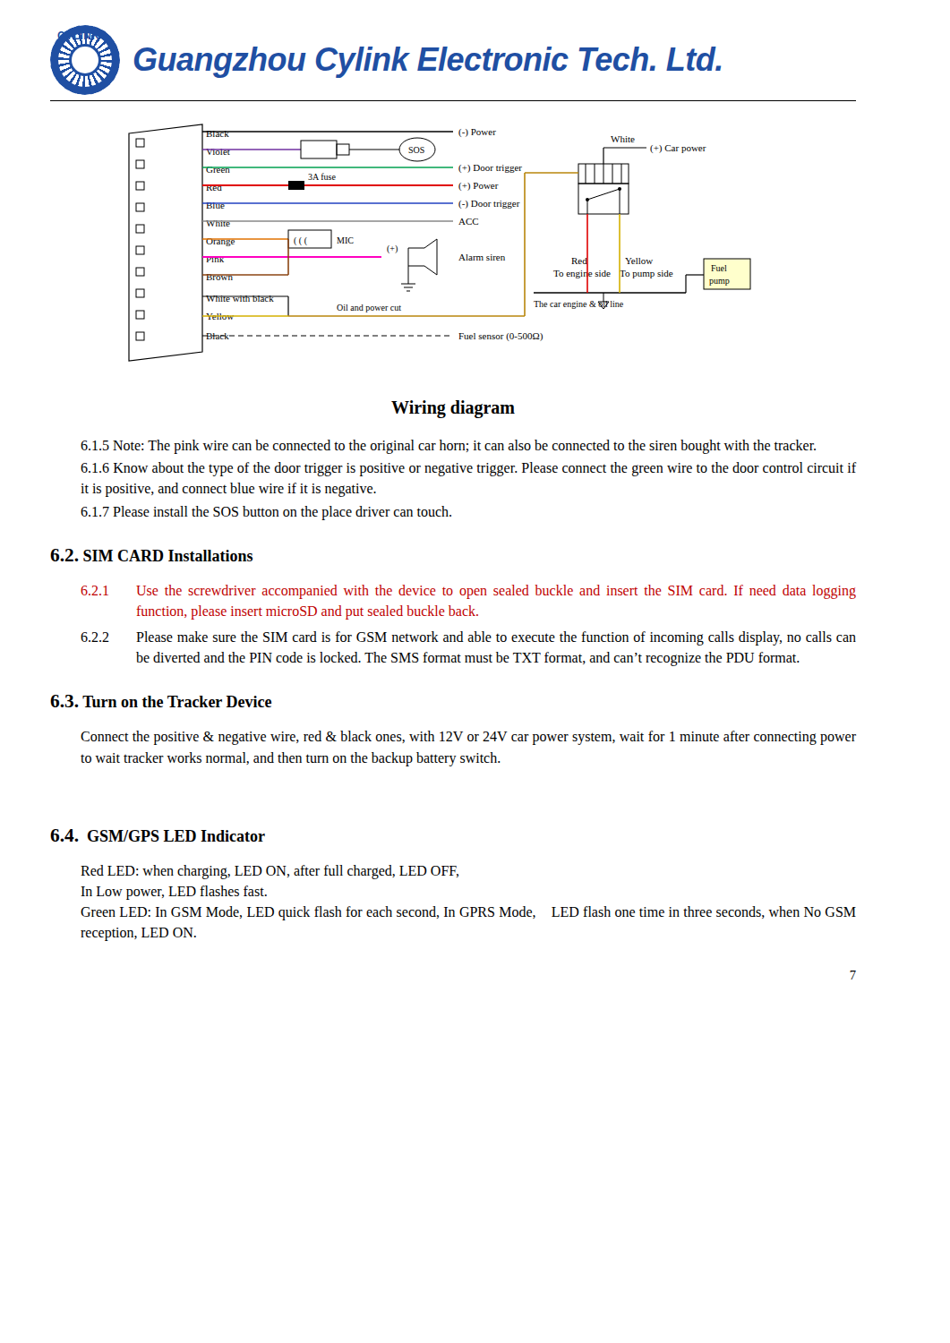CYLINK
Guangzhou Cylink Electronic Tech. Ltd.
Black Violet Green Red Blue White Orange Pink Brown White with black Yellow Black (-) Power SOS (+) Door trigger 3A fuse (+) Power (-) Door trigger ACC ( ( ( MIC (+) Alarm siren Oil and power cut Fuel sensor (0-500Ω) White (+) Car power Red To engine side Yellow To pump side The car engine & oil line Fuel pump
Wiring diagram
6.1.5 Note: The pink wire can be connected to the original car horn; it can also be connected to the siren bought with the tracker.
6.1.6 Know about the type of the door trigger is positive or negative trigger. Please connect the green wire to the door control circuit if it is positive, and connect blue wire if it is negative.
6.1.7 Please install the SOS button on the place driver can touch.
6.2. SIM CARD Installations
6.2.1 Use the screwdriver accompanied with the device to open sealed buckle and insert the SIM card. If need data logging function, please insert microSD and put sealed buckle back.
6.2.2 Please make sure the SIM card is for GSM network and able to execute the function of incoming calls display, no calls can be diverted and the PIN code is locked. The SMS format must be TXT format, and can’t recognize the PDU format.
6.3. Turn on the Tracker Device
Connect the positive & negative wire, red & black ones, with 12V or 24V car power system, wait for 1 minute after connecting power to wait tracker works normal, and then turn on the backup battery switch.
6.4. GSM/GPS LED Indicator
Red LED: when charging, LED ON, after full charged, LED OFF,
In Low power, LED flashes fast.
Green LED: In GSM Mode, LED quick flash for each second, In GPRS Mode, LED flash one time in three seconds, when No GSM reception, LED ON.
7